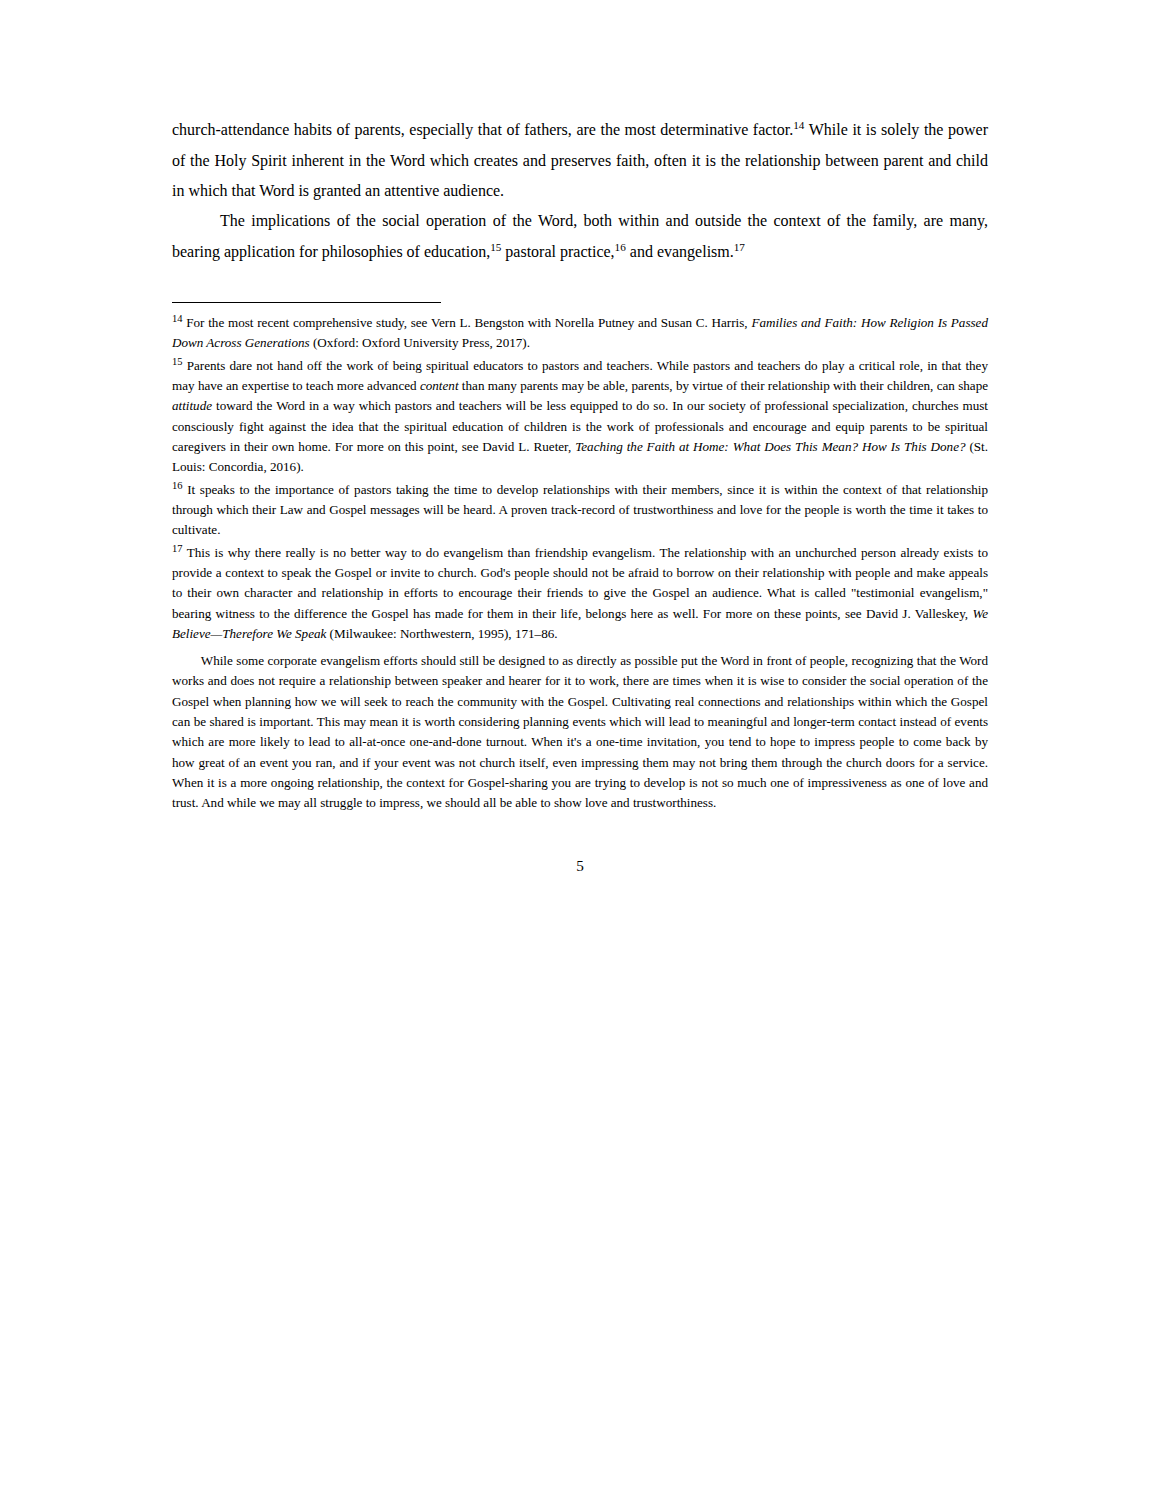church-attendance habits of parents, especially that of fathers, are the most determinative factor.14 While it is solely the power of the Holy Spirit inherent in the Word which creates and preserves faith, often it is the relationship between parent and child in which that Word is granted an attentive audience.
The implications of the social operation of the Word, both within and outside the context of the family, are many, bearing application for philosophies of education,15 pastoral practice,16 and evangelism.17
14 For the most recent comprehensive study, see Vern L. Bengston with Norella Putney and Susan C. Harris, Families and Faith: How Religion Is Passed Down Across Generations (Oxford: Oxford University Press, 2017).
15 Parents dare not hand off the work of being spiritual educators to pastors and teachers. While pastors and teachers do play a critical role, in that they may have an expertise to teach more advanced content than many parents may be able, parents, by virtue of their relationship with their children, can shape attitude toward the Word in a way which pastors and teachers will be less equipped to do so. In our society of professional specialization, churches must consciously fight against the idea that the spiritual education of children is the work of professionals and encourage and equip parents to be spiritual caregivers in their own home. For more on this point, see David L. Rueter, Teaching the Faith at Home: What Does This Mean? How Is This Done? (St. Louis: Concordia, 2016).
16 It speaks to the importance of pastors taking the time to develop relationships with their members, since it is within the context of that relationship through which their Law and Gospel messages will be heard. A proven track-record of trustworthiness and love for the people is worth the time it takes to cultivate.
17 This is why there really is no better way to do evangelism than friendship evangelism. The relationship with an unchurched person already exists to provide a context to speak the Gospel or invite to church. God's people should not be afraid to borrow on their relationship with people and make appeals to their own character and relationship in efforts to encourage their friends to give the Gospel an audience. What is called "testimonial evangelism," bearing witness to the difference the Gospel has made for them in their life, belongs here as well. For more on these points, see David J. Valleskey, We Believe—Therefore We Speak (Milwaukee: Northwestern, 1995), 171–86.
While some corporate evangelism efforts should still be designed to as directly as possible put the Word in front of people, recognizing that the Word works and does not require a relationship between speaker and hearer for it to work, there are times when it is wise to consider the social operation of the Gospel when planning how we will seek to reach the community with the Gospel. Cultivating real connections and relationships within which the Gospel can be shared is important. This may mean it is worth considering planning events which will lead to meaningful and longer-term contact instead of events which are more likely to lead to all-at-once one-and-done turnout. When it's a one-time invitation, you tend to hope to impress people to come back by how great of an event you ran, and if your event was not church itself, even impressing them may not bring them through the church doors for a service. When it is a more ongoing relationship, the context for Gospel-sharing you are trying to develop is not so much one of impressiveness as one of love and trust. And while we may all struggle to impress, we should all be able to show love and trustworthiness.
5